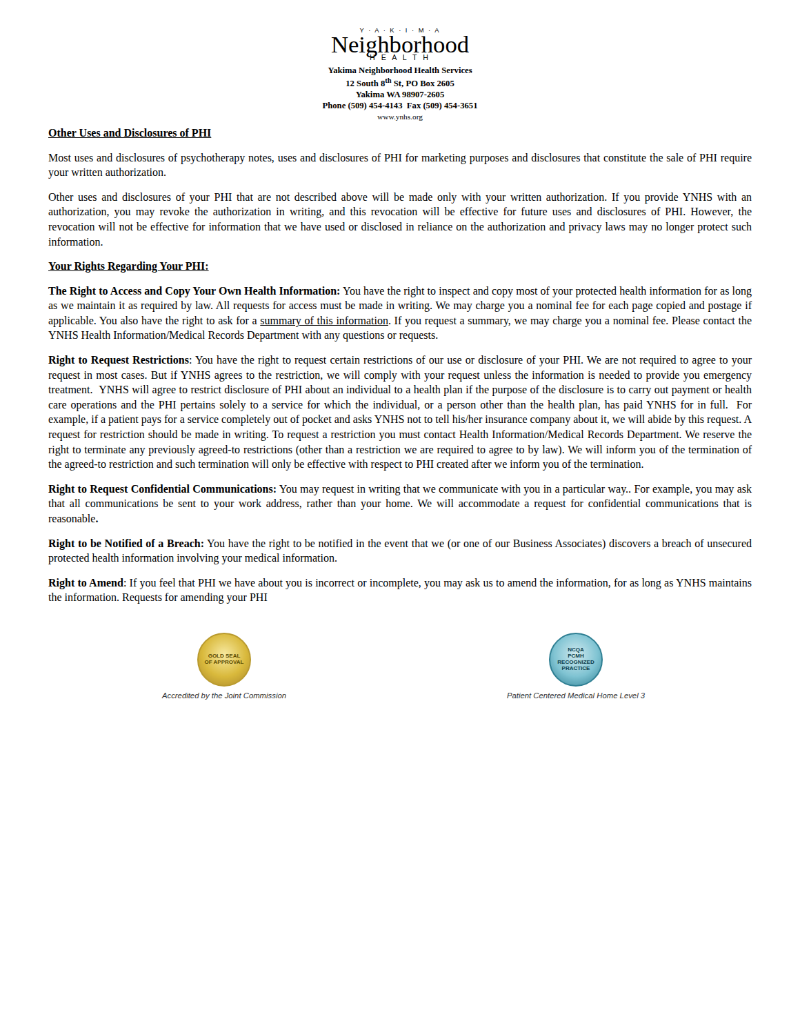Y · A · K · I · M · A Neighborhood H E A L T H
Yakima Neighborhood Health Services
12 South 8th St, PO Box 2605
Yakima WA 98907-2605
Phone (509) 454-4143 Fax (509) 454-3651
www.ynhs.org
Other Uses and Disclosures of PHI
Most uses and disclosures of psychotherapy notes, uses and disclosures of PHI for marketing purposes and disclosures that constitute the sale of PHI require your written authorization.
Other uses and disclosures of your PHI that are not described above will be made only with your written authorization. If you provide YNHS with an authorization, you may revoke the authorization in writing, and this revocation will be effective for future uses and disclosures of PHI. However, the revocation will not be effective for information that we have used or disclosed in reliance on the authorization and privacy laws may no longer protect such information.
Your Rights Regarding Your PHI:
The Right to Access and Copy Your Own Health Information: You have the right to inspect and copy most of your protected health information for as long as we maintain it as required by law. All requests for access must be made in writing. We may charge you a nominal fee for each page copied and postage if applicable. You also have the right to ask for a summary of this information. If you request a summary, we may charge you a nominal fee. Please contact the YNHS Health Information/Medical Records Department with any questions or requests.
Right to Request Restrictions: You have the right to request certain restrictions of our use or disclosure of your PHI. We are not required to agree to your request in most cases. But if YNHS agrees to the restriction, we will comply with your request unless the information is needed to provide you emergency treatment. YNHS will agree to restrict disclosure of PHI about an individual to a health plan if the purpose of the disclosure is to carry out payment or health care operations and the PHI pertains solely to a service for which the individual, or a person other than the health plan, has paid YNHS for in full. For example, if a patient pays for a service completely out of pocket and asks YNHS not to tell his/her insurance company about it, we will abide by this request. A request for restriction should be made in writing. To request a restriction you must contact Health Information/Medical Records Department. We reserve the right to terminate any previously agreed-to restrictions (other than a restriction we are required to agree to by law). We will inform you of the termination of the agreed-to restriction and such termination will only be effective with respect to PHI created after we inform you of the termination.
Right to Request Confidential Communications: You may request in writing that we communicate with you in a particular way.. For example, you may ask that all communications be sent to your work address, rather than your home. We will accommodate a request for confidential communications that is reasonable.
Right to be Notified of a Breach: You have the right to be notified in the event that we (or one of our Business Associates) discovers a breach of unsecured protected health information involving your medical information.
Right to Amend: If you feel that PHI we have about you is incorrect or incomplete, you may ask us to amend the information, for as long as YNHS maintains the information. Requests for amending your PHI
GOLD SEAL
OF APPROVAL
Accredited by the Joint Commission
NCQA
PCMH
RECOGNIZED
PRACTICE
Patient Centered Medical Home Level 3